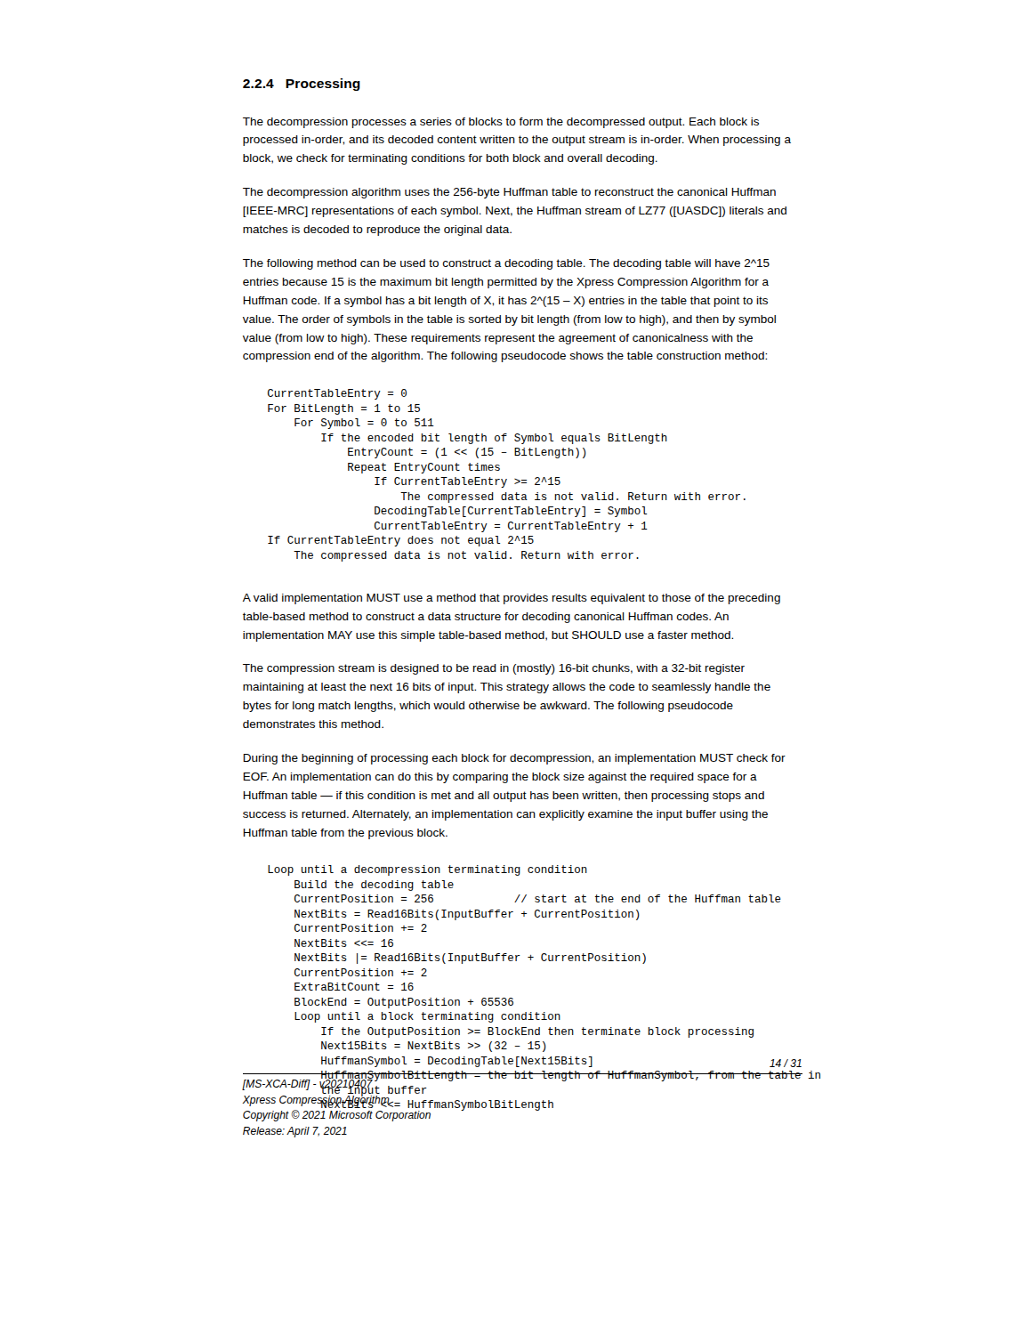2.2.4 Processing
The decompression processes a series of blocks to form the decompressed output. Each block is processed in-order, and its decoded content written to the output stream is in-order. When processing a block, we check for terminating conditions for both block and overall decoding.
The decompression algorithm uses the 256-byte Huffman table to reconstruct the canonical Huffman [IEEE-MRC] representations of each symbol. Next, the Huffman stream of LZ77 ([UASDC]) literals and matches is decoded to reproduce the original data.
The following method can be used to construct a decoding table. The decoding table will have 2^15 entries because 15 is the maximum bit length permitted by the Xpress Compression Algorithm for a Huffman code. If a symbol has a bit length of X, it has 2^(15 – X) entries in the table that point to its value. The order of symbols in the table is sorted by bit length (from low to high), and then by symbol value (from low to high). These requirements represent the agreement of canonicalness with the compression end of the algorithm. The following pseudocode shows the table construction method:
CurrentTableEntry = 0
For BitLength = 1 to 15
    For Symbol = 0 to 511
        If the encoded bit length of Symbol equals BitLength
            EntryCount = (1 << (15 – BitLength))
            Repeat EntryCount times
                If CurrentTableEntry >= 2^15
                    The compressed data is not valid. Return with error.
                DecodingTable[CurrentTableEntry] = Symbol
                CurrentTableEntry = CurrentTableEntry + 1
If CurrentTableEntry does not equal 2^15
    The compressed data is not valid. Return with error.
A valid implementation MUST use a method that provides results equivalent to those of the preceding table-based method to construct a data structure for decoding canonical Huffman codes. An implementation MAY use this simple table-based method, but SHOULD use a faster method.
The compression stream is designed to be read in (mostly) 16-bit chunks, with a 32-bit register maintaining at least the next 16 bits of input. This strategy allows the code to seamlessly handle the bytes for long match lengths, which would otherwise be awkward. The following pseudocode demonstrates this method.
During the beginning of processing each block for decompression, an implementation MUST check for EOF. An implementation can do this by comparing the block size against the required space for a Huffman table — if this condition is met and all output has been written, then processing stops and success is returned. Alternately, an implementation can explicitly examine the input buffer using the Huffman table from the previous block.
Loop until a decompression terminating condition
    Build the decoding table
    CurrentPosition = 256            // start at the end of the Huffman table
    NextBits = Read16Bits(InputBuffer + CurrentPosition)
    CurrentPosition += 2
    NextBits <<= 16
    NextBits |= Read16Bits(InputBuffer + CurrentPosition)
    CurrentPosition += 2
    ExtraBitCount = 16
    BlockEnd = OutputPosition + 65536
    Loop until a block terminating condition
        If the OutputPosition >= BlockEnd then terminate block processing
        Next15Bits = NextBits >> (32 – 15)
        HuffmanSymbol = DecodingTable[Next15Bits]
        HuffmanSymbolBitLength = the bit length of HuffmanSymbol, from the table in
        the input buffer
        NextBits <<= HuffmanSymbolBitLength
14 / 31
[MS-XCA-Diff] - v20210407
Xpress Compression Algorithm
Copyright © 2021 Microsoft Corporation
Release: April 7, 2021